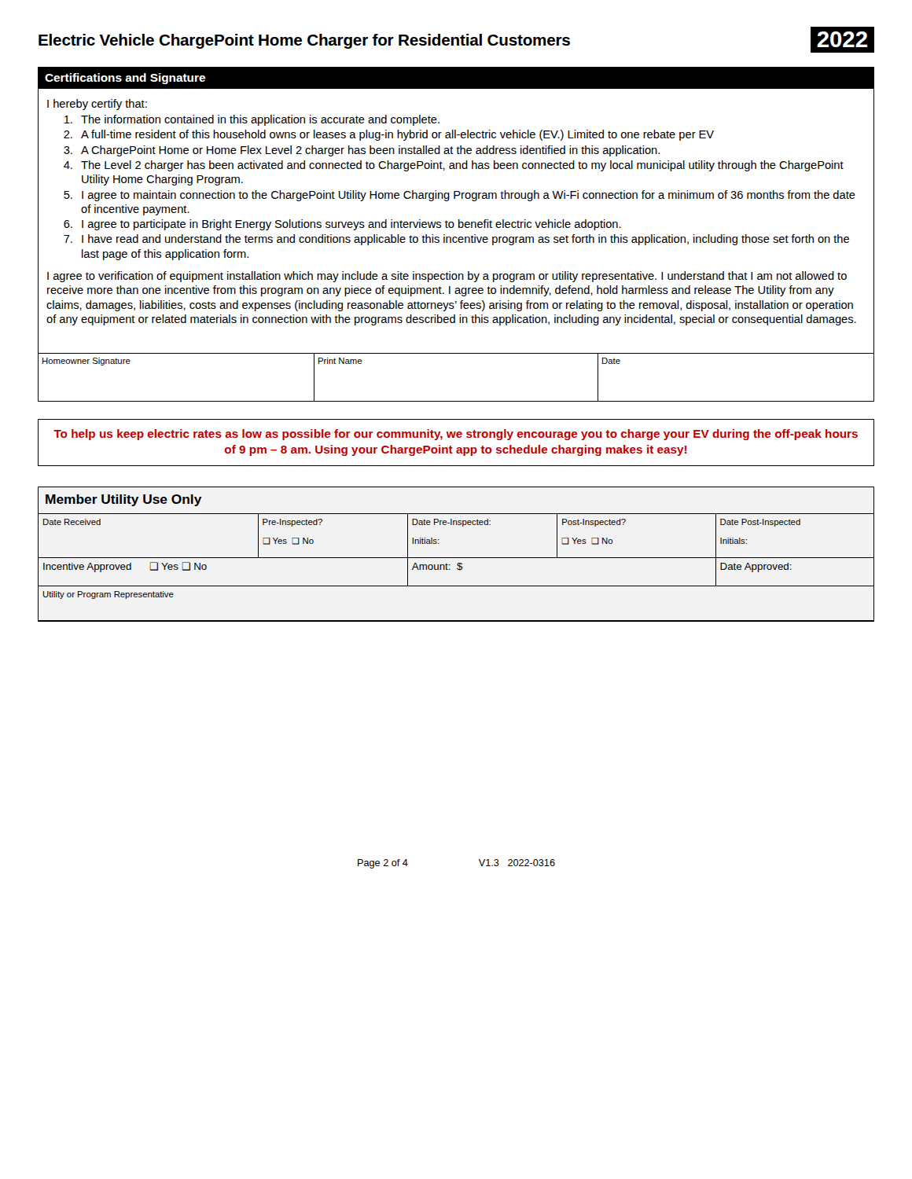Electric Vehicle ChargePoint Home Charger for Residential Customers
2022
Certifications and Signature
I hereby certify that:
The information contained in this application is accurate and complete.
A full-time resident of this household owns or leases a plug-in hybrid or all-electric vehicle (EV.) Limited to one rebate per EV
A ChargePoint Home or Home Flex Level 2 charger has been installed at the address identified in this application.
The Level 2 charger has been activated and connected to ChargePoint, and has been connected to my local municipal utility through the ChargePoint Utility Home Charging Program.
I agree to maintain connection to the ChargePoint Utility Home Charging Program through a Wi-Fi connection for a minimum of 36 months from the date of incentive payment.
I agree to participate in Bright Energy Solutions surveys and interviews to benefit electric vehicle adoption.
I have read and understand the terms and conditions applicable to this incentive program as set forth in this application, including those set forth on the last page of this application form.
I agree to verification of equipment installation which may include a site inspection by a program or utility representative. I understand that I am not allowed to receive more than one incentive from this program on any piece of equipment. I agree to indemnify, defend, hold harmless and release The Utility from any claims, damages, liabilities, costs and expenses (including reasonable attorneys’ fees) arising from or relating to the removal, disposal, installation or operation of any equipment or related materials in connection with the programs described in this application, including any incidental, special or consequential damages.
| Homeowner Signature | Print Name | Date |
To help us keep electric rates as low as possible for our community, we strongly encourage you to charge your EV during the off-peak hours of 9 pm – 8 am. Using your ChargePoint app to schedule charging makes it easy!
Member Utility Use Only
| Date Received | Pre-Inspected? ❑ Yes ❑ No | Date Pre-Inspected: Initials: | Post-Inspected? ❑ Yes ❑ No | Date Post-Inspected Initials: |
| Incentive Approved ❑ Yes ❑ No | Amount: $ | Date Approved: |
| Utility or Program Representative |
Page 2 of 4 V1.3 2022-0316